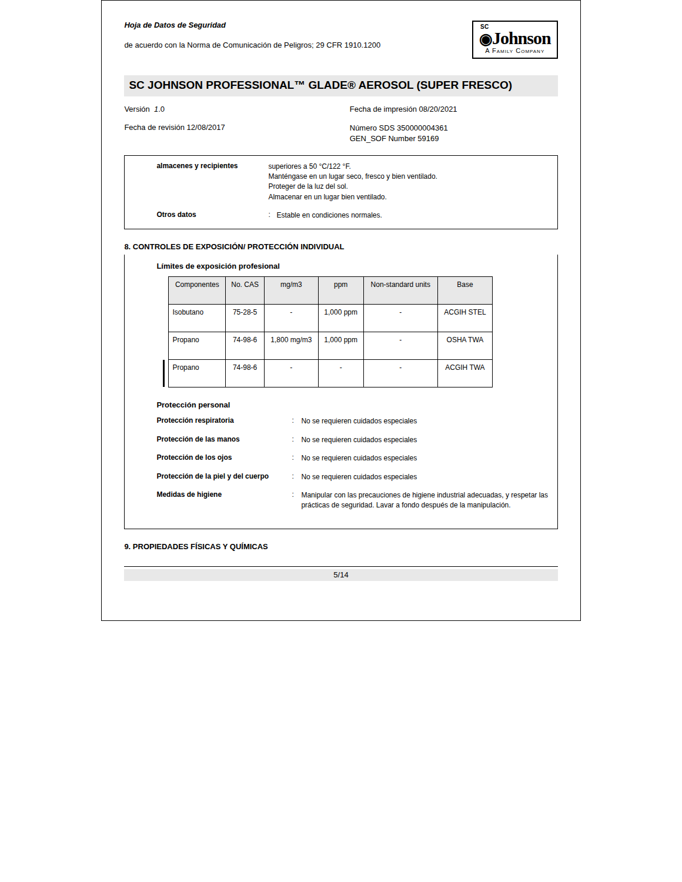Hoja de Datos de Seguridad
de acuerdo con la Norma de Comunicación de Peligros; 29 CFR 1910.1200
SC
◉Johnson
A Family Company
SC JOHNSON PROFESSIONAL™ GLADE® AEROSOL (SUPER FRESCO)
Versión 1.0
Fecha de impresión 08/20/2021
Fecha de revisión 12/08/2017
Número SDS 350000004361
GEN_SOF Number 59169
almacenes y recipientes
superiores a 50 °C/122 °F.
Manténgase en un lugar seco, fresco y bien ventilado.
Proteger de la luz del sol.
Almacenar en un lugar bien ventilado.
Otros datos
:
Estable en condiciones normales.
8. CONTROLES DE EXPOSICIÓN/ PROTECCIÓN INDIVIDUAL
Límites de exposición profesional
| Componentes | No. CAS | mg/m3 | ppm | Non-standard units | Base |
| --- | --- | --- | --- | --- | --- |
| Isobutano | 75-28-5 | - | 1,000 ppm | - | ACGIH STEL |
| Propano | 74-98-6 | 1,800 mg/m3 | 1,000 ppm | - | OSHA TWA |
| Propano | 74-98-6 | - | - | - | ACGIH TWA |
Protección personal
Protección respiratoria
:
No se requieren cuidados especiales
Protección de las manos
:
No se requieren cuidados especiales
Protección de los ojos
:
No se requieren cuidados especiales
Protección de la piel y del cuerpo
:
No se requieren cuidados especiales
Medidas de higiene
:
Manipular con las precauciones de higiene industrial adecuadas, y respetar las prácticas de seguridad. Lavar a fondo después de la manipulación.
9. PROPIEDADES FÍSICAS Y QUÍMICAS
5/14